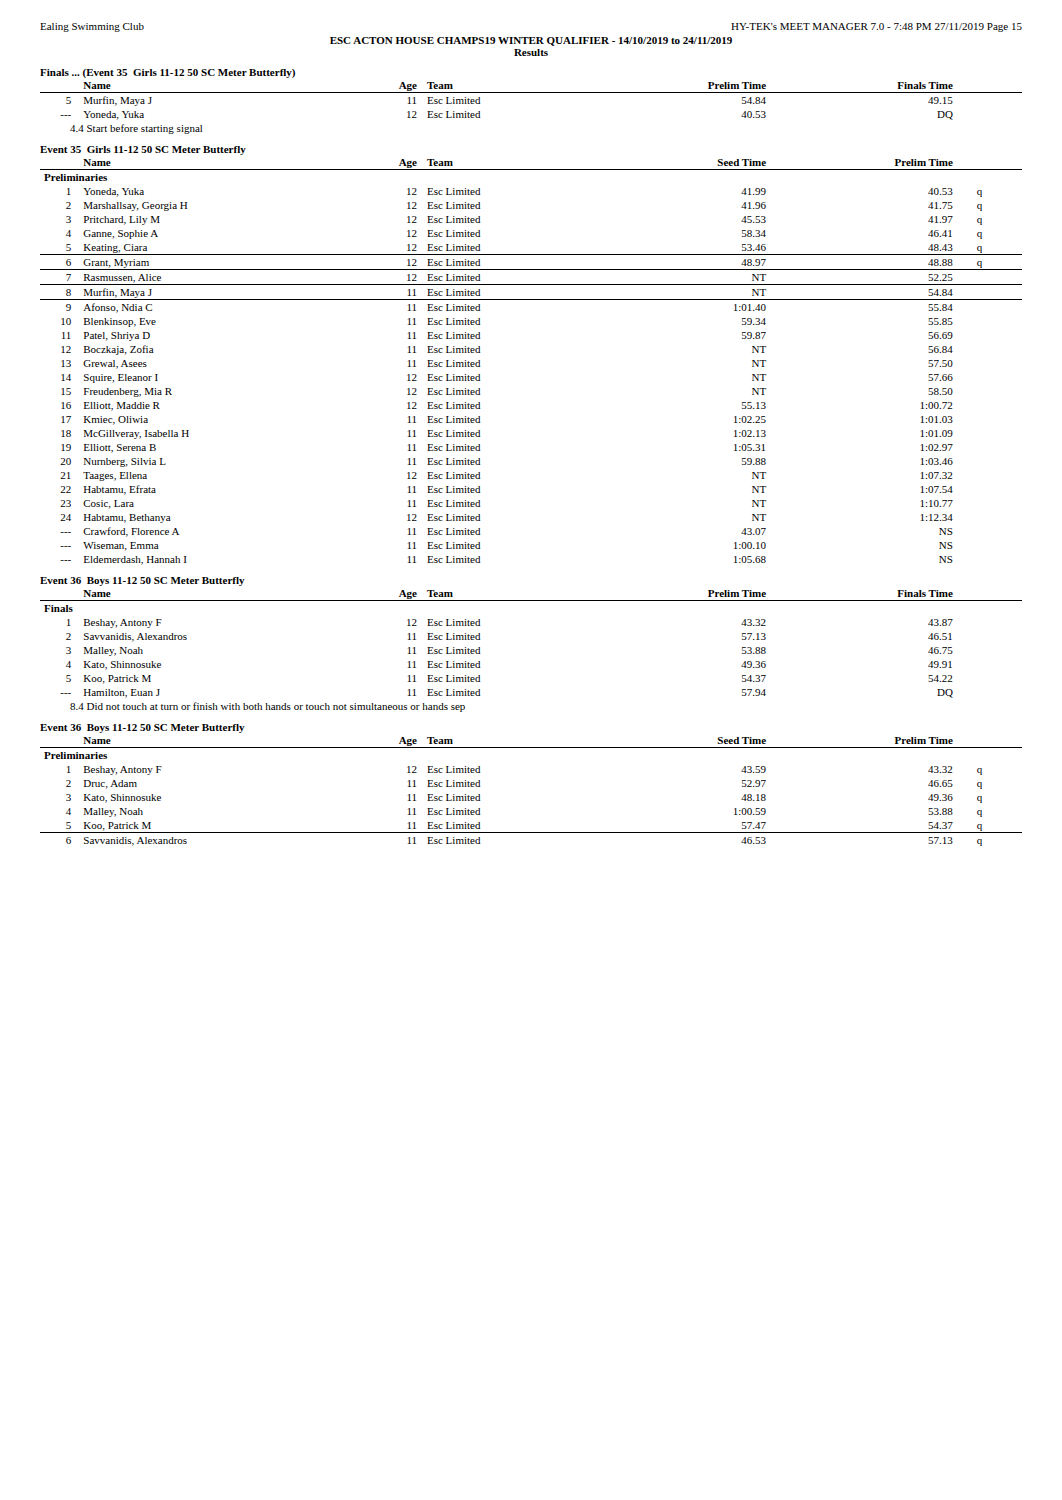Ealing Swimming Club
HY-TEK's MEET MANAGER 7.0 - 7:48 PM 27/11/2019 Page 15
ESC ACTON HOUSE CHAMPS19 WINTER QUALIFIER - 14/10/2019 to 24/11/2019
Results
Finals ... (Event 35 Girls 11-12 50 SC Meter Butterfly)
| | Name | Age | Team | Prelim Time | Finals Time | |
| --- | --- | --- | --- | --- | --- | --- |
| 5 | Murfin, Maya J | 11 | Esc Limited | 54.84 | 49.15 | |
| --- | Yoneda, Yuka | 12 | Esc Limited | 40.53 | DQ | |
| 4.4 Start before starting signal |
Event 35 Girls 11-12 50 SC Meter Butterfly
| | Name | Age | Team | Seed Time | Prelim Time | |
| --- | --- | --- | --- | --- | --- | --- |
| Preliminaries |
| 1 | Yoneda, Yuka | 12 | Esc Limited | 41.99 | 40.53 | q |
| 2 | Marshallsay, Georgia H | 12 | Esc Limited | 41.96 | 41.75 | q |
| 3 | Pritchard, Lily M | 12 | Esc Limited | 45.53 | 41.97 | q |
| 4 | Ganne, Sophie A | 12 | Esc Limited | 58.34 | 46.41 | q |
| 5 | Keating, Ciara | 12 | Esc Limited | 53.46 | 48.43 | q |
| 6 | Grant, Myriam | 12 | Esc Limited | 48.97 | 48.88 | q |
| 7 | Rasmussen, Alice | 12 | Esc Limited | NT | 52.25 | |
| 8 | Murfin, Maya J | 11 | Esc Limited | NT | 54.84 | |
| 9 | Afonso, Ndia C | 11 | Esc Limited | 1:01.40 | 55.84 | |
| 10 | Blenkinsop, Eve | 11 | Esc Limited | 59.34 | 55.85 | |
| 11 | Patel, Shriya D | 11 | Esc Limited | 59.87 | 56.69 | |
| 12 | Boczkaja, Zofia | 11 | Esc Limited | NT | 56.84 | |
| 13 | Grewal, Asees | 11 | Esc Limited | NT | 57.50 | |
| 14 | Squire, Eleanor I | 12 | Esc Limited | NT | 57.66 | |
| 15 | Freudenberg, Mia R | 12 | Esc Limited | NT | 58.50 | |
| 16 | Elliott, Maddie R | 12 | Esc Limited | 55.13 | 1:00.72 | |
| 17 | Kmiec, Oliwia | 11 | Esc Limited | 1:02.25 | 1:01.03 | |
| 18 | McGillveray, Isabella H | 11 | Esc Limited | 1:02.13 | 1:01.09 | |
| 19 | Elliott, Serena B | 11 | Esc Limited | 1:05.31 | 1:02.97 | |
| 20 | Nurnberg, Silvia L | 11 | Esc Limited | 59.88 | 1:03.46 | |
| 21 | Taages, Ellena | 12 | Esc Limited | NT | 1:07.32 | |
| 22 | Habtamu, Efrata | 11 | Esc Limited | NT | 1:07.54 | |
| 23 | Cosic, Lara | 11 | Esc Limited | NT | 1:10.77 | |
| 24 | Habtamu, Bethanya | 12 | Esc Limited | NT | 1:12.34 | |
| --- | Crawford, Florence A | 11 | Esc Limited | 43.07 | NS | |
| --- | Wiseman, Emma | 11 | Esc Limited | 1:00.10 | NS | |
| --- | Eldemerdash, Hannah I | 11 | Esc Limited | 1:05.68 | NS | |
Event 36 Boys 11-12 50 SC Meter Butterfly
| | Name | Age | Team | Prelim Time | Finals Time | |
| --- | --- | --- | --- | --- | --- | --- |
| Finals |
| 1 | Beshay, Antony F | 12 | Esc Limited | 43.32 | 43.87 | |
| 2 | Savvanidis, Alexandros | 11 | Esc Limited | 57.13 | 46.51 | |
| 3 | Malley, Noah | 11 | Esc Limited | 53.88 | 46.75 | |
| 4 | Kato, Shinnosuke | 11 | Esc Limited | 49.36 | 49.91 | |
| 5 | Koo, Patrick M | 11 | Esc Limited | 54.37 | 54.22 | |
| --- | Hamilton, Euan J | 11 | Esc Limited | 57.94 | DQ | |
| 8.4 Did not touch at turn or finish with both hands or touch not simultaneous or hands sep |
Event 36 Boys 11-12 50 SC Meter Butterfly
| | Name | Age | Team | Seed Time | Prelim Time | |
| --- | --- | --- | --- | --- | --- | --- |
| Preliminaries |
| 1 | Beshay, Antony F | 12 | Esc Limited | 43.59 | 43.32 | q |
| 2 | Druc, Adam | 11 | Esc Limited | 52.97 | 46.65 | q |
| 3 | Kato, Shinnosuke | 11 | Esc Limited | 48.18 | 49.36 | q |
| 4 | Malley, Noah | 11 | Esc Limited | 1:00.59 | 53.88 | q |
| 5 | Koo, Patrick M | 11 | Esc Limited | 57.47 | 54.37 | q |
| 6 | Savvanidis, Alexandros | 11 | Esc Limited | 46.53 | 57.13 | q |